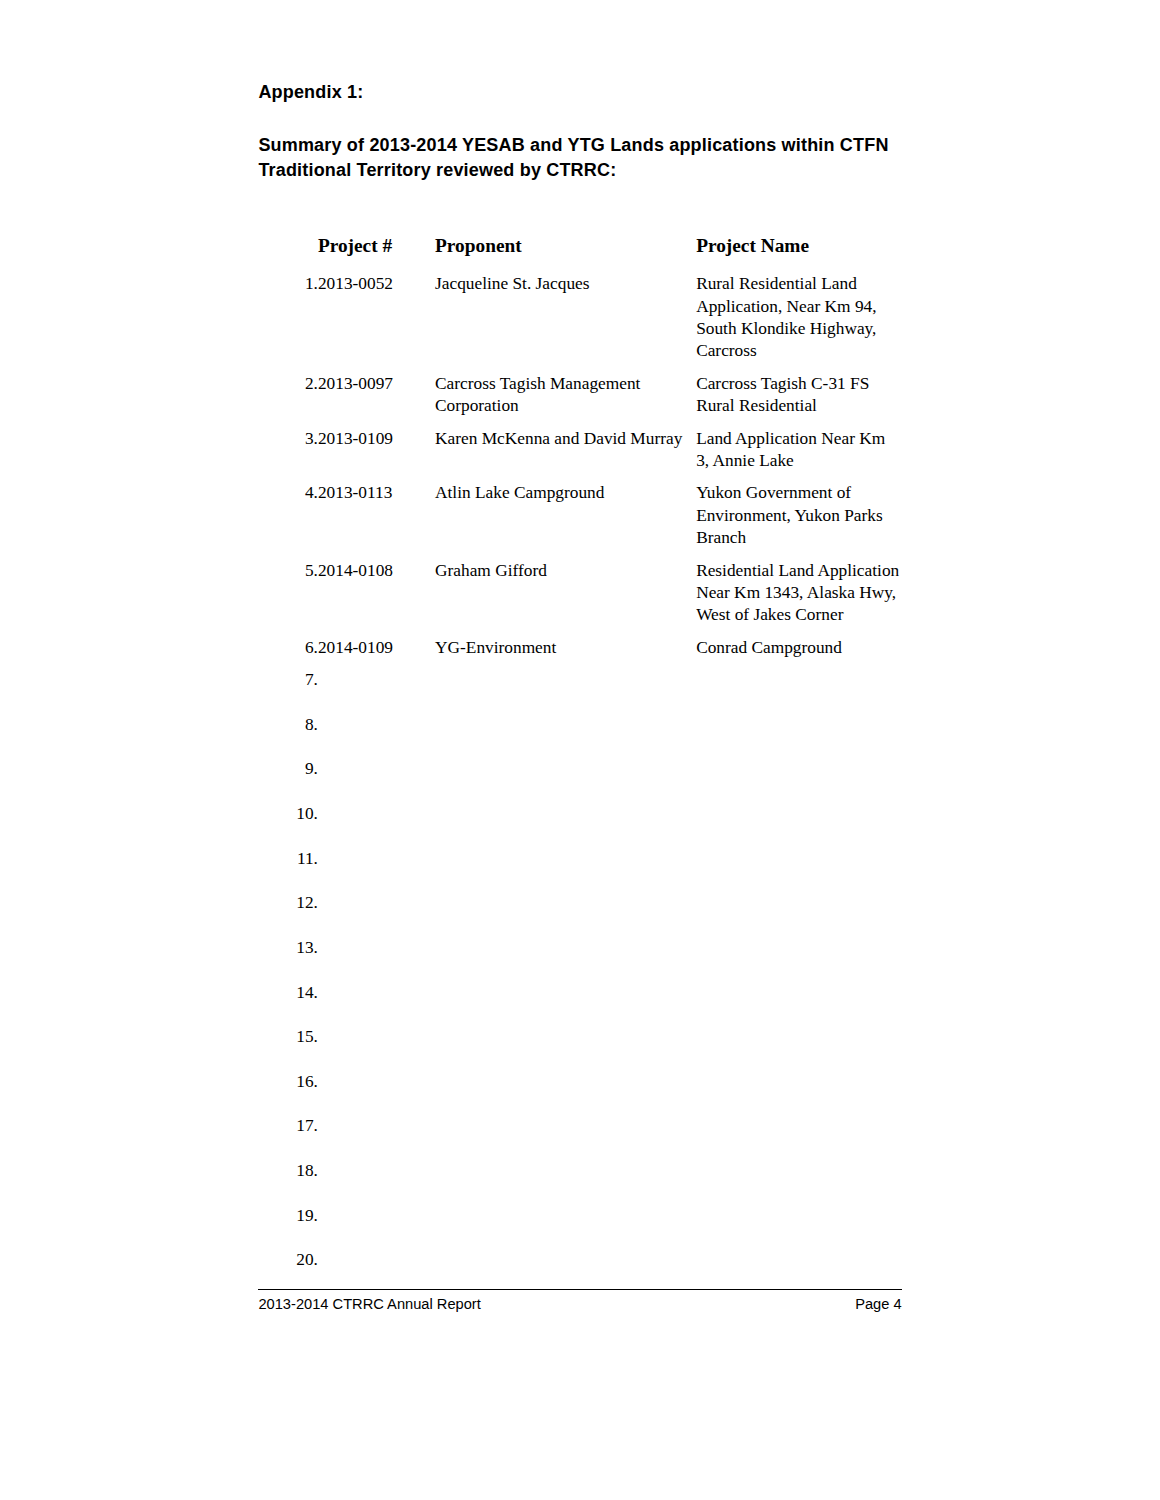Appendix 1:
Summary of 2013-2014 YESAB and YTG Lands applications within CTFN Traditional Territory reviewed by CTRRC:
| | Project # | Proponent | Project Name |
| --- | --- | --- | --- |
| 1. | 2013-0052 | Jacqueline St. Jacques | Rural Residential Land Application, Near Km 94, South Klondike Highway, Carcross |
| 2. | 2013-0097 | Carcross Tagish Management Corporation | Carcross Tagish C-31 FS Rural Residential |
| 3. | 2013-0109 | Karen McKenna and David Murray | Land Application Near Km 3, Annie Lake |
| 4. | 2013-0113 | Atlin Lake Campground | Yukon Government of Environment, Yukon Parks Branch |
| 5. | 2014-0108 | Graham Gifford | Residential Land Application Near Km 1343, Alaska Hwy, West of Jakes Corner |
| 6. | 2014-0109 | YG-Environment | Conrad Campground |
| 7. | | | |
| 8. | | | |
| 9. | | | |
| 10. | | | |
| 11. | | | |
| 12. | | | |
| 13. | | | |
| 14. | | | |
| 15. | | | |
| 16. | | | |
| 17. | | | |
| 18. | | | |
| 19. | | | |
| 20. | | | |
2013-2014 CTRRC Annual Report Page 4